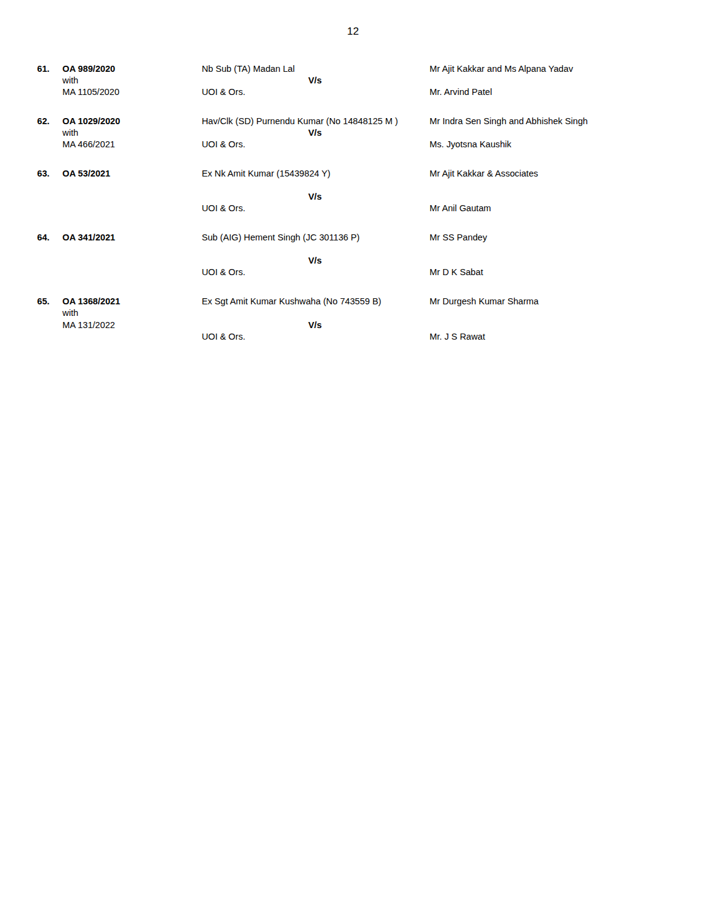12
| 61. | OA 989/2020 with MA 1105/2020 | Nb Sub (TA) Madan Lal V/s UOI & Ors. | Mr Ajit Kakkar and Ms Alpana Yadav Mr. Arvind Patel |
| 62. | OA 1029/2020 with MA 466/2021 | Hav/Clk (SD) Purnendu Kumar (No 14848125 M ) V/s UOI & Ors. | Mr Indra Sen Singh and Abhishek Singh Ms. Jyotsna Kaushik |
| 63. | OA 53/2021 | Ex Nk Amit Kumar (15439824 Y) V/s UOI & Ors. | Mr Ajit Kakkar & Associates Mr Anil Gautam |
| 64. | OA 341/2021 | Sub (AIG) Hement Singh (JC 301136 P) V/s UOI & Ors. | Mr SS Pandey Mr D K Sabat |
| 65. | OA 1368/2021 with MA 131/2022 | Ex Sgt Amit Kumar Kushwaha (No 743559 B) V/s UOI & Ors. | Mr Durgesh Kumar Sharma Mr. J S Rawat |